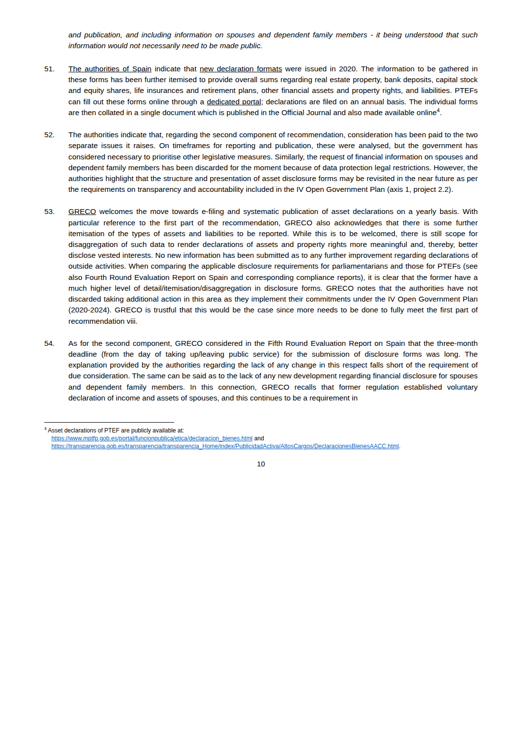and publication, and including information on spouses and dependent family members - it being understood that such information would not necessarily need to be made public.
The authorities of Spain indicate that new declaration formats were issued in 2020. The information to be gathered in these forms has been further itemised to provide overall sums regarding real estate property, bank deposits, capital stock and equity shares, life insurances and retirement plans, other financial assets and property rights, and liabilities. PTEFs can fill out these forms online through a dedicated portal; declarations are filed on an annual basis. The individual forms are then collated in a single document which is published in the Official Journal and also made available online4.
The authorities indicate that, regarding the second component of recommendation, consideration has been paid to the two separate issues it raises. On timeframes for reporting and publication, these were analysed, but the government has considered necessary to prioritise other legislative measures. Similarly, the request of financial information on spouses and dependent family members has been discarded for the moment because of data protection legal restrictions. However, the authorities highlight that the structure and presentation of asset disclosure forms may be revisited in the near future as per the requirements on transparency and accountability included in the IV Open Government Plan (axis 1, project 2.2).
GRECO welcomes the move towards e-filing and systematic publication of asset declarations on a yearly basis. With particular reference to the first part of the recommendation, GRECO also acknowledges that there is some further itemisation of the types of assets and liabilities to be reported. While this is to be welcomed, there is still scope for disaggregation of such data to render declarations of assets and property rights more meaningful and, thereby, better disclose vested interests. No new information has been submitted as to any further improvement regarding declarations of outside activities. When comparing the applicable disclosure requirements for parliamentarians and those for PTEFs (see also Fourth Round Evaluation Report on Spain and corresponding compliance reports), it is clear that the former have a much higher level of detail/itemisation/disaggregation in disclosure forms. GRECO notes that the authorities have not discarded taking additional action in this area as they implement their commitments under the IV Open Government Plan (2020-2024). GRECO is trustful that this would be the case since more needs to be done to fully meet the first part of recommendation viii.
As for the second component, GRECO considered in the Fifth Round Evaluation Report on Spain that the three-month deadline (from the day of taking up/leaving public service) for the submission of disclosure forms was long. The explanation provided by the authorities regarding the lack of any change in this respect falls short of the requirement of due consideration. The same can be said as to the lack of any new development regarding financial disclosure for spouses and dependent family members. In this connection, GRECO recalls that former regulation established voluntary declaration of income and assets of spouses, and this continues to be a requirement in
4 Asset declarations of PTEF are publicly available at:
https://www.mptfp.gob.es/portal/funcionpublica/etica/declaracion_bienes.html and
https://transparencia.gob.es/transparencia/transparencia_Home/index/PublicidadActiva/AltosCargos/DeclaracionesBienesAACC.html.
10